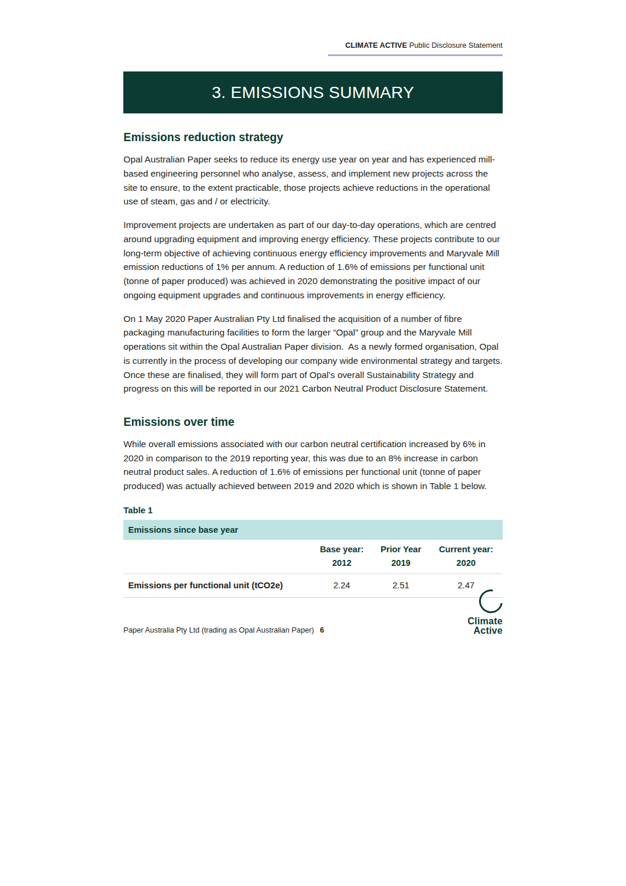CLIMATE ACTIVE Public Disclosure Statement
3. EMISSIONS SUMMARY
Emissions reduction strategy
Opal Australian Paper seeks to reduce its energy use year on year and has experienced mill-based engineering personnel who analyse, assess, and implement new projects across the site to ensure, to the extent practicable, those projects achieve reductions in the operational use of steam, gas and / or electricity.
Improvement projects are undertaken as part of our day-to-day operations, which are centred around upgrading equipment and improving energy efficiency. These projects contribute to our long-term objective of achieving continuous energy efficiency improvements and Maryvale Mill emission reductions of 1% per annum. A reduction of 1.6% of emissions per functional unit (tonne of paper produced) was achieved in 2020 demonstrating the positive impact of our ongoing equipment upgrades and continuous improvements in energy efficiency.
On 1 May 2020 Paper Australian Pty Ltd finalised the acquisition of a number of fibre packaging manufacturing facilities to form the larger “Opal” group and the Maryvale Mill operations sit within the Opal Australian Paper division. As a newly formed organisation, Opal is currently in the process of developing our company wide environmental strategy and targets. Once these are finalised, they will form part of Opal’s overall Sustainability Strategy and progress on this will be reported in our 2021 Carbon Neutral Product Disclosure Statement.
Emissions over time
While overall emissions associated with our carbon neutral certification increased by 6% in 2020 in comparison to the 2019 reporting year, this was due to an 8% increase in carbon neutral product sales. A reduction of 1.6% of emissions per functional unit (tonne of paper produced) was actually achieved between 2019 and 2020 which is shown in Table 1 below.
Table 1
| Emissions since base year |
| --- |
| | Base year: | Prior Year | Current year: |
| | 2012 | 2019 | 2020 |
| Emissions per functional unit (tCO2e) | 2.24 | 2.51 | 2.47 |
Paper Australia Pty Ltd (trading as Opal Australian Paper)6
Climate Active